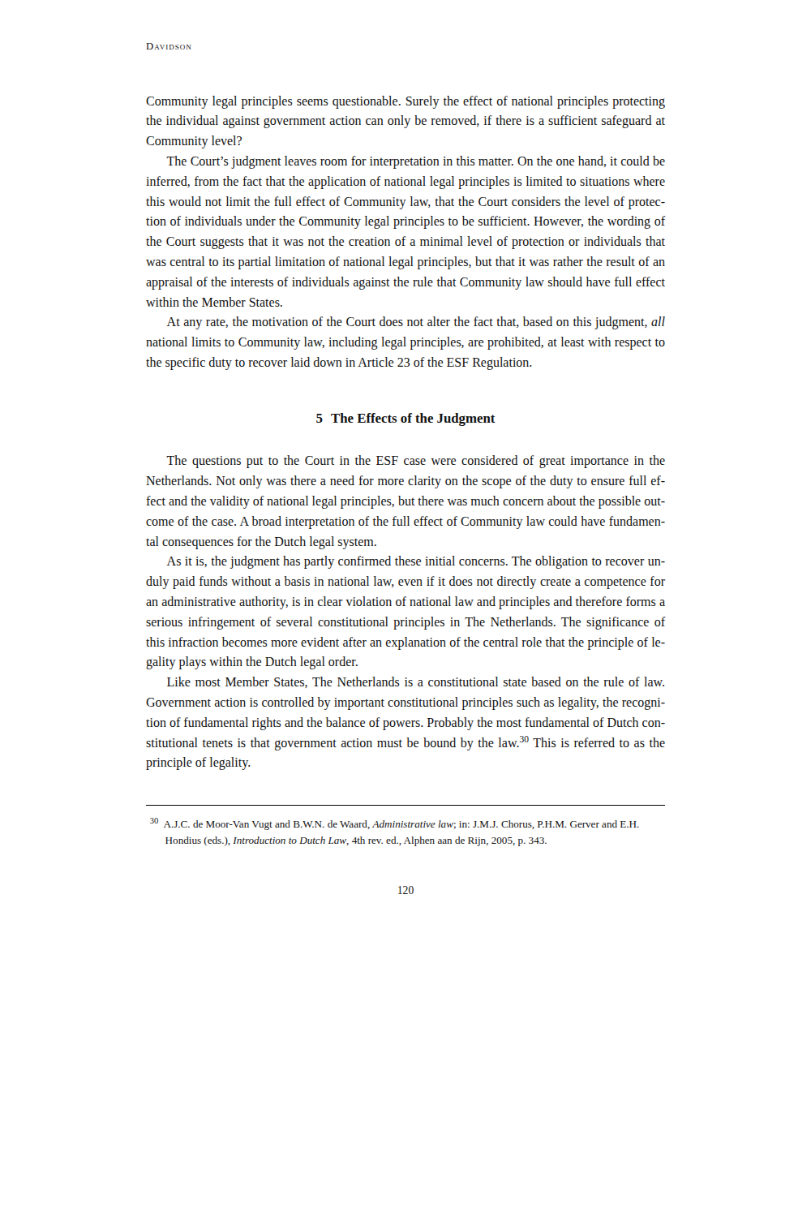Davidson
Community legal principles seems questionable. Surely the effect of national principles protecting the individual against government action can only be removed, if there is a sufficient safeguard at Community level?
The Court’s judgment leaves room for interpretation in this matter. On the one hand, it could be inferred, from the fact that the application of national legal principles is limited to situations where this would not limit the full effect of Community law, that the Court considers the level of protection of individuals under the Community legal principles to be sufficient. However, the wording of the Court suggests that it was not the creation of a minimal level of protection or individuals that was central to its partial limitation of national legal principles, but that it was rather the result of an appraisal of the interests of individuals against the rule that Community law should have full effect within the Member States.
At any rate, the motivation of the Court does not alter the fact that, based on this judgment, all national limits to Community law, including legal principles, are prohibited, at least with respect to the specific duty to recover laid down in Article 23 of the ESF Regulation.
5 The Effects of the Judgment
The questions put to the Court in the ESF case were considered of great importance in the Netherlands. Not only was there a need for more clarity on the scope of the duty to ensure full effect and the validity of national legal principles, but there was much concern about the possible outcome of the case. A broad interpretation of the full effect of Community law could have fundamental consequences for the Dutch legal system.
As it is, the judgment has partly confirmed these initial concerns. The obligation to recover unduly paid funds without a basis in national law, even if it does not directly create a competence for an administrative authority, is in clear violation of national law and principles and therefore forms a serious infringement of several constitutional principles in The Netherlands. The significance of this infraction becomes more evident after an explanation of the central role that the principle of legality plays within the Dutch legal order.
Like most Member States, The Netherlands is a constitutional state based on the rule of law. Government action is controlled by important constitutional principles such as legality, the recognition of fundamental rights and the balance of powers. Probably the most fundamental of Dutch constitutional tenets is that government action must be bound by the law.30 This is referred to as the principle of legality.
A.J.C. de Moor-Van Vugt and B.W.N. de Waard, Administrative law; in: J.M.J. Chorus, P.H.M. Gerver and E.H. Hondius (eds.), Introduction to Dutch Law, 4th rev. ed., Alphen aan de Rijn, 2005, p. 343.
120